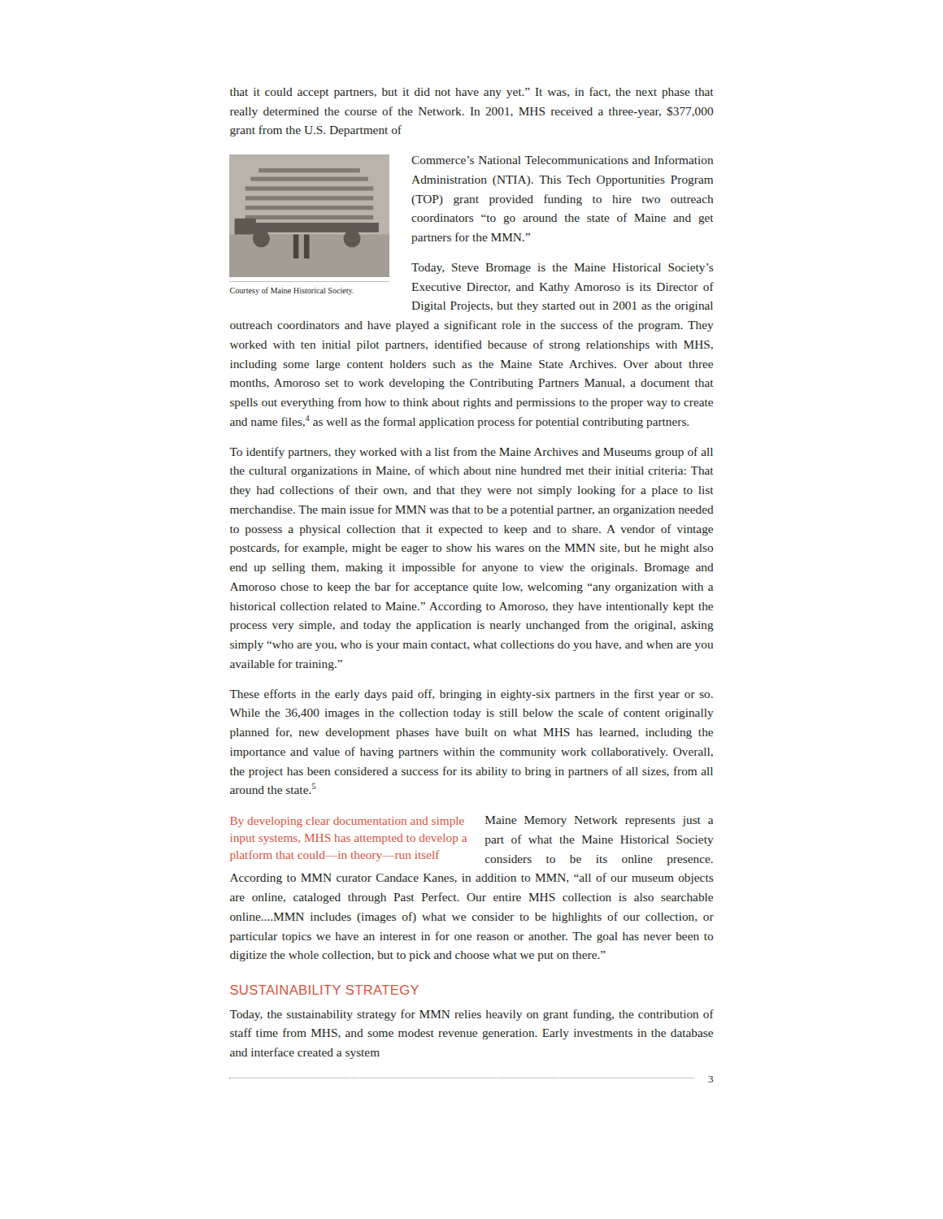that it could accept partners, but it did not have any yet.” It was, in fact, the next phase that really determined the course of the Network. In 2001, MHS received a three-year, $377,000 grant from the U.S. Department of
Courtesy of Maine Historical Society.
Commerce’s National Telecommunications and Information Administration (NTIA). This Tech Opportunities Program (TOP) grant provided funding to hire two outreach coordinators “to go around the state of Maine and get partners for the MMN.”
Today, Steve Bromage is the Maine Historical Society’s Executive Director, and Kathy Amoroso is its Director of Digital Projects, but they started out in 2001 as the original outreach coordinators and have played a significant role in the success of the program. They worked with ten initial pilot partners, identified because of strong relationships with MHS, including some large content holders such as the Maine State Archives. Over about three months, Amoroso set to work developing the Contributing Partners Manual, a document that spells out everything from how to think about rights and permissions to the proper way to create and name files,4 as well as the formal application process for potential contributing partners.
To identify partners, they worked with a list from the Maine Archives and Museums group of all the cultural organizations in Maine, of which about nine hundred met their initial criteria: That they had collections of their own, and that they were not simply looking for a place to list merchandise. The main issue for MMN was that to be a potential partner, an organization needed to possess a physical collection that it expected to keep and to share. A vendor of vintage postcards, for example, might be eager to show his wares on the MMN site, but he might also end up selling them, making it impossible for anyone to view the originals. Bromage and Amoroso chose to keep the bar for acceptance quite low, welcoming “any organization with a historical collection related to Maine.” According to Amoroso, they have intentionally kept the process very simple, and today the application is nearly unchanged from the original, asking simply “who are you, who is your main contact, what collections do you have, and when are you available for training.”
These efforts in the early days paid off, bringing in eighty-six partners in the first year or so. While the 36,400 images in the collection today is still below the scale of content originally planned for, new development phases have built on what MHS has learned, including the importance and value of having partners within the community work collaboratively. Overall, the project has been considered a success for its ability to bring in partners of all sizes, from all around the state.5
By developing clear documentation and simple input systems, MHS has attempted to develop a platform that could—in theory—run itself
Maine Memory Network represents just a part of what the Maine Historical Society considers to be its online presence. According to MMN curator Candace Kanes, in addition to MMN, “all of our museum objects are online, cataloged through Past Perfect. Our entire MHS collection is also searchable online....MMN includes (images of) what we consider to be highlights of our collection, or particular topics we have an interest in for one reason or another. The goal has never been to digitize the whole collection, but to pick and choose what we put on there.”
Sustainability Strategy
Today, the sustainability strategy for MMN relies heavily on grant funding, the contribution of staff time from MHS, and some modest revenue generation. Early investments in the database and interface created a system
3